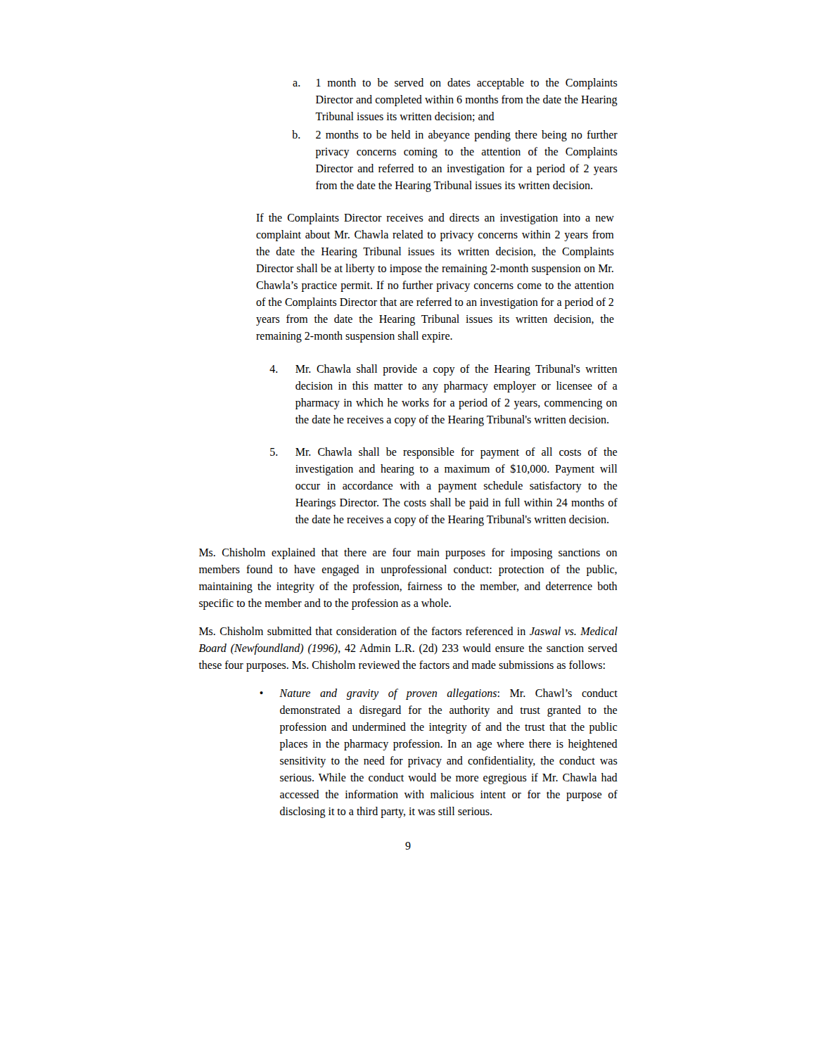1 month to be served on dates acceptable to the Complaints Director and completed within 6 months from the date the Hearing Tribunal issues its written decision; and
2 months to be held in abeyance pending there being no further privacy concerns coming to the attention of the Complaints Director and referred to an investigation for a period of 2 years from the date the Hearing Tribunal issues its written decision.
If the Complaints Director receives and directs an investigation into a new complaint about Mr. Chawla related to privacy concerns within 2 years from the date the Hearing Tribunal issues its written decision, the Complaints Director shall be at liberty to impose the remaining 2-month suspension on Mr. Chawla’s practice permit. If no further privacy concerns come to the attention of the Complaints Director that are referred to an investigation for a period of 2 years from the date the Hearing Tribunal issues its written decision, the remaining 2-month suspension shall expire.
4. Mr. Chawla shall provide a copy of the Hearing Tribunal's written decision in this matter to any pharmacy employer or licensee of a pharmacy in which he works for a period of 2 years, commencing on the date he receives a copy of the Hearing Tribunal's written decision.
5. Mr. Chawla shall be responsible for payment of all costs of the investigation and hearing to a maximum of $10,000. Payment will occur in accordance with a payment schedule satisfactory to the Hearings Director. The costs shall be paid in full within 24 months of the date he receives a copy of the Hearing Tribunal's written decision.
Ms. Chisholm explained that there are four main purposes for imposing sanctions on members found to have engaged in unprofessional conduct: protection of the public, maintaining the integrity of the profession, fairness to the member, and deterrence both specific to the member and to the profession as a whole.
Ms. Chisholm submitted that consideration of the factors referenced in Jaswal vs. Medical Board (Newfoundland) (1996), 42 Admin L.R. (2d) 233 would ensure the sanction served these four purposes. Ms. Chisholm reviewed the factors and made submissions as follows:
Nature and gravity of proven allegations: Mr. Chawl’s conduct demonstrated a disregard for the authority and trust granted to the profession and undermined the integrity of and the trust that the public places in the pharmacy profession. In an age where there is heightened sensitivity to the need for privacy and confidentiality, the conduct was serious. While the conduct would be more egregious if Mr. Chawla had accessed the information with malicious intent or for the purpose of disclosing it to a third party, it was still serious.
9